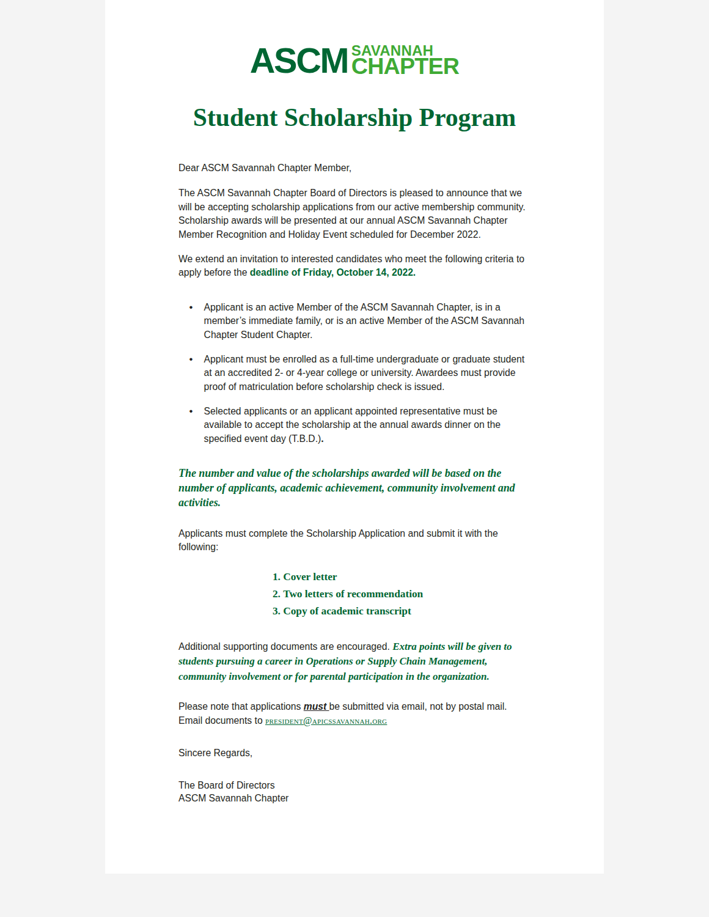ASCM SAVANNAH CHAPTER
Student Scholarship Program
Dear ASCM Savannah Chapter Member,
The ASCM Savannah Chapter Board of Directors is pleased to announce that we will be accepting scholarship applications from our active membership community. Scholarship awards will be presented at our annual ASCM Savannah Chapter Member Recognition and Holiday Event scheduled for December 2022.
We extend an invitation to interested candidates who meet the following criteria to apply before the deadline of Friday, October 14, 2022.
Applicant is an active Member of the ASCM Savannah Chapter, is in a member’s immediate family, or is an active Member of the ASCM Savannah Chapter Student Chapter.
Applicant must be enrolled as a full-time undergraduate or graduate student at an accredited 2- or 4-year college or university. Awardees must provide proof of matriculation before scholarship check is issued.
Selected applicants or an applicant appointed representative must be available to accept the scholarship at the annual awards dinner on the specified event day (T.B.D.).
The number and value of the scholarships awarded will be based on the number of applicants, academic achievement, community involvement and activities.
Applicants must complete the Scholarship Application and submit it with the following:
Cover letter
Two letters of recommendation
Copy of academic transcript
Additional supporting documents are encouraged. Extra points will be given to students pursuing a career in Operations or Supply Chain Management, community involvement or for parental participation in the organization.
Please note that applications must be submitted via email, not by postal mail. Email documents to president@apicssavannah.org
Sincere Regards,
The Board of Directors
ASCM Savannah Chapter